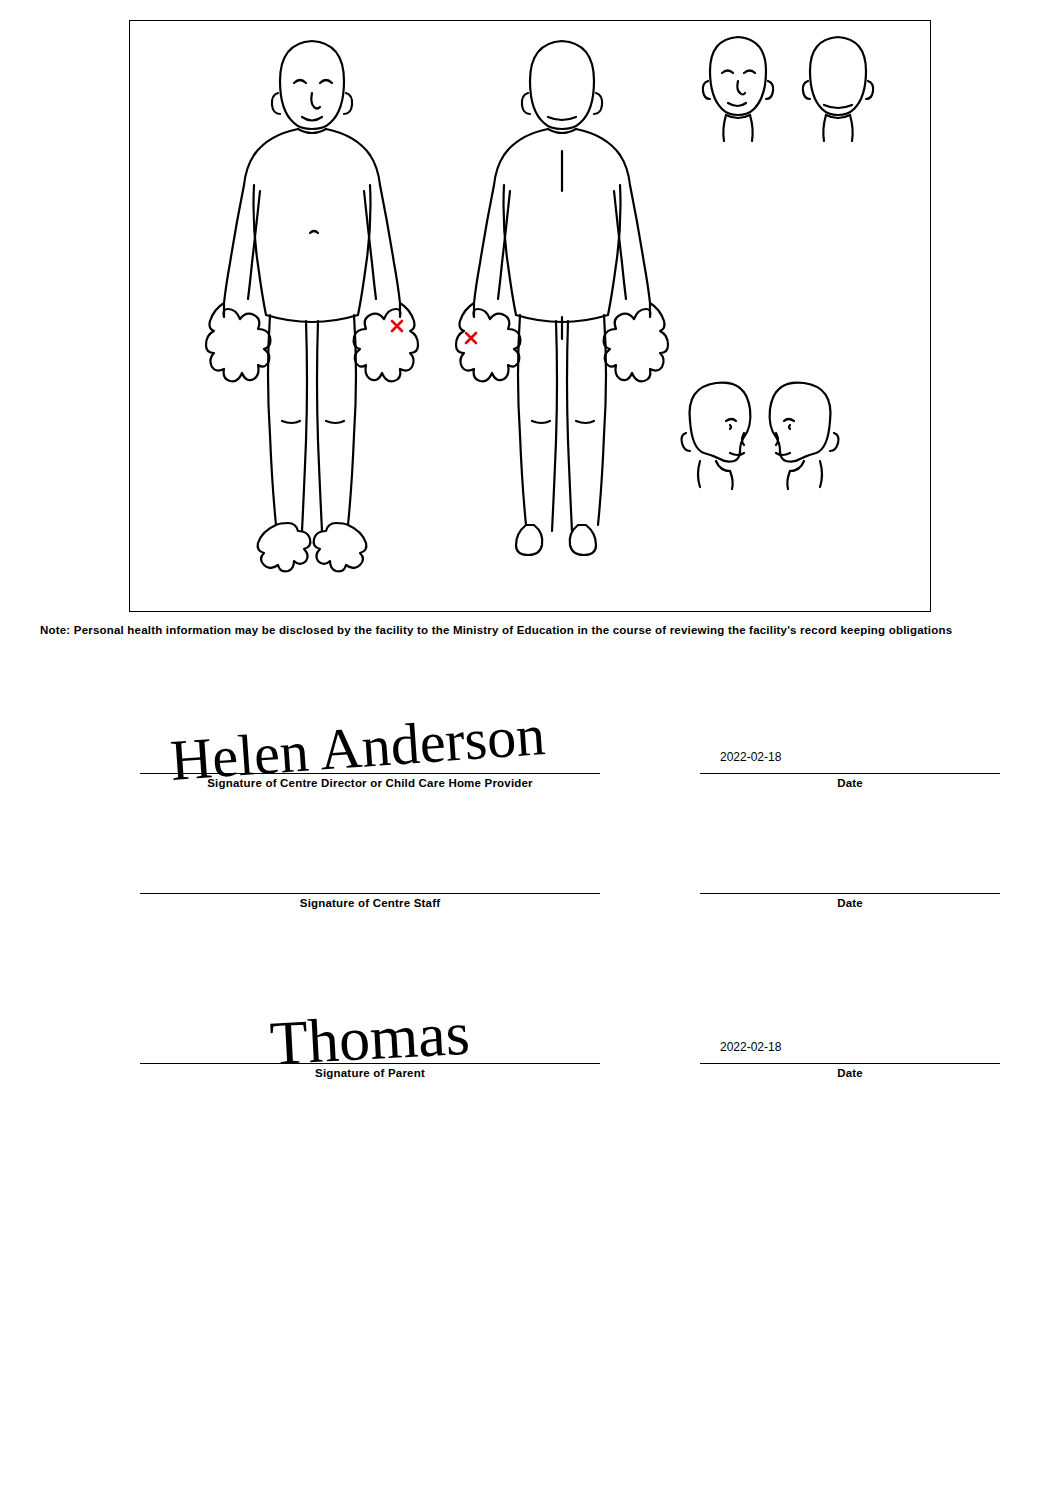Note: Personal health information may be disclosed by the facility to the Ministry of Education in the course of reviewing the facility's record keeping obligations
Helen Anderson
Signature of Centre Director or Child Care Home Provider
2022-02-18
Date
Signature of Centre Staff
Date
Thomas
Signature of Parent
2022-02-18
Date